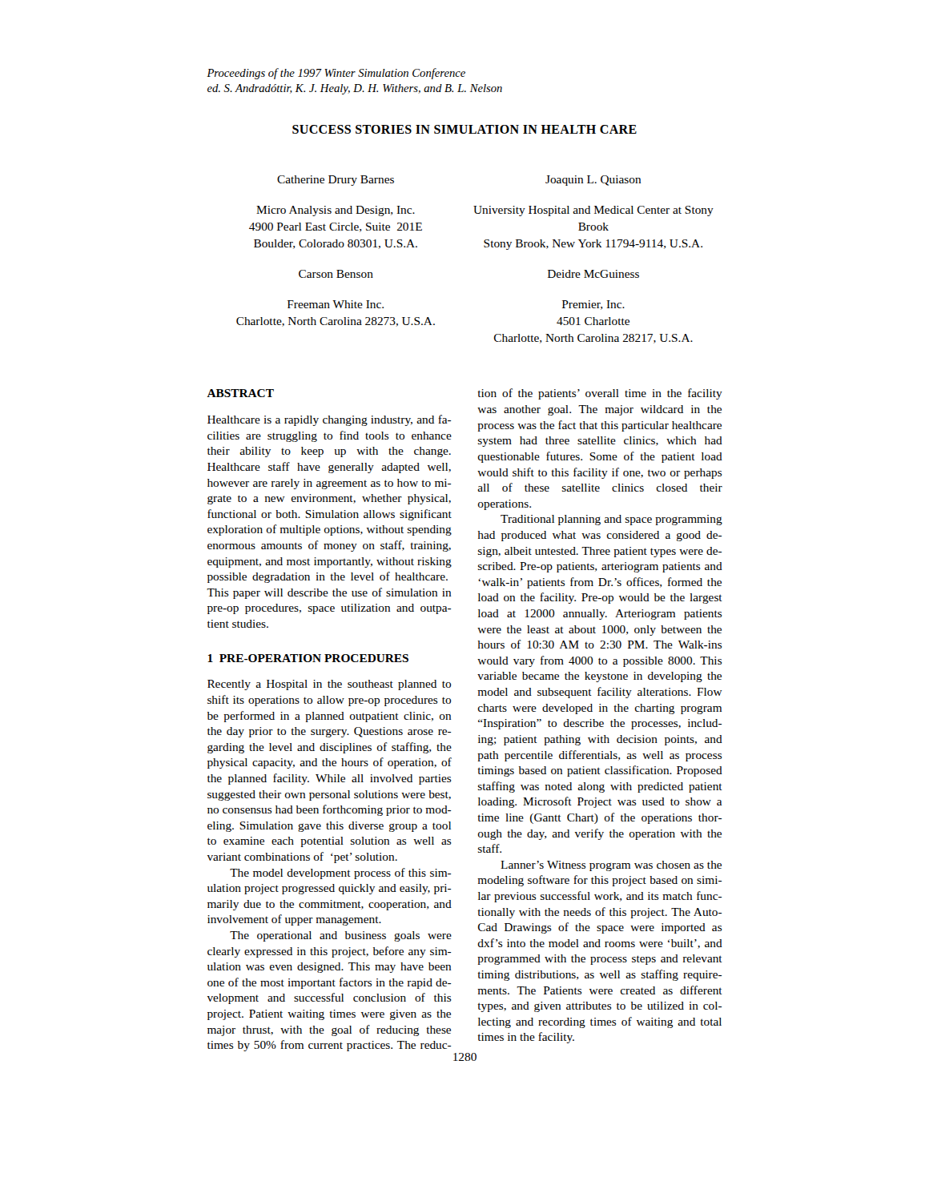Proceedings of the 1997 Winter Simulation Conference
ed. S. Andradóttir, K. J. Healy, D. H. Withers, and B. L. Nelson
SUCCESS STORIES IN SIMULATION IN HEALTH CARE
| Catherine Drury Barnes Micro Analysis and Design, Inc. 4900 Pearl East Circle, Suite 201E Boulder, Colorado 80301, U.S.A. Carson Benson Freeman White Inc. Charlotte, North Carolina 28273, U.S.A. | Joaquin L. Quiason University Hospital and Medical Center at Stony Brook Stony Brook, New York 11794-9114, U.S.A. Deidre McGuiness Premier, Inc. 4501 Charlotte Charlotte, North Carolina 28217, U.S.A. |
ABSTRACT
Healthcare is a rapidly changing industry, and facilities are struggling to find tools to enhance their ability to keep up with the change. Healthcare staff have generally adapted well, however are rarely in agreement as to how to migrate to a new environment, whether physical, functional or both. Simulation allows significant exploration of multiple options, without spending enormous amounts of money on staff, training, equipment, and most importantly, without risking possible degradation in the level of healthcare. This paper will describe the use of simulation in pre-op procedures, space utilization and outpatient studies.
1 PRE-OPERATION PROCEDURES
Recently a Hospital in the southeast planned to shift its operations to allow pre-op procedures to be performed in a planned outpatient clinic, on the day prior to the surgery. Questions arose regarding the level and disciplines of staffing, the physical capacity, and the hours of operation, of the planned facility. While all involved parties suggested their own personal solutions were best, no consensus had been forthcoming prior to modeling. Simulation gave this diverse group a tool to examine each potential solution as well as variant combinations of ‘pet’ solution.
The model development process of this simulation project progressed quickly and easily, primarily due to the commitment, cooperation, and involvement of upper management.
The operational and business goals were clearly expressed in this project, before any simulation was even designed. This may have been one of the most important factors in the rapid development and successful conclusion of this project. Patient waiting times were given as the major thrust, with the goal of reducing these times by 50% from current practices. The reduction of the patients’ overall time in the facility was another goal. The major wildcard in the process was the fact that this particular healthcare system had three satellite clinics, which had questionable futures. Some of the patient load would shift to this facility if one, two or perhaps all of these satellite clinics closed their operations.
Traditional planning and space programming had produced what was considered a good design, albeit untested. Three patient types were described. Pre-op patients, arteriogram patients and ‘walk-in’ patients from Dr.’s offices, formed the load on the facility. Pre-op would be the largest load at 12000 annually. Arteriogram patients were the least at about 1000, only between the hours of 10:30 AM to 2:30 PM. The Walk-ins would vary from 4000 to a possible 8000. This variable became the keystone in developing the model and subsequent facility alterations. Flow charts were developed in the charting program “Inspiration” to describe the processes, including; patient pathing with decision points, and path percentile differentials, as well as process timings based on patient classification. Proposed staffing was noted along with predicted patient loading. Microsoft Project was used to show a time line (Gantt Chart) of the operations thorough the day, and verify the operation with the staff.
Lanner’s Witness program was chosen as the modeling software for this project based on similar previous successful work, and its match functionally with the needs of this project. The Auto-Cad Drawings of the space were imported as dxf’s into the model and rooms were ‘built’, and programmed with the process steps and relevant timing distributions, as well as staffing requirements. The Patients were created as different types, and given attributes to be utilized in collecting and recording times of waiting and total times in the facility.
1280